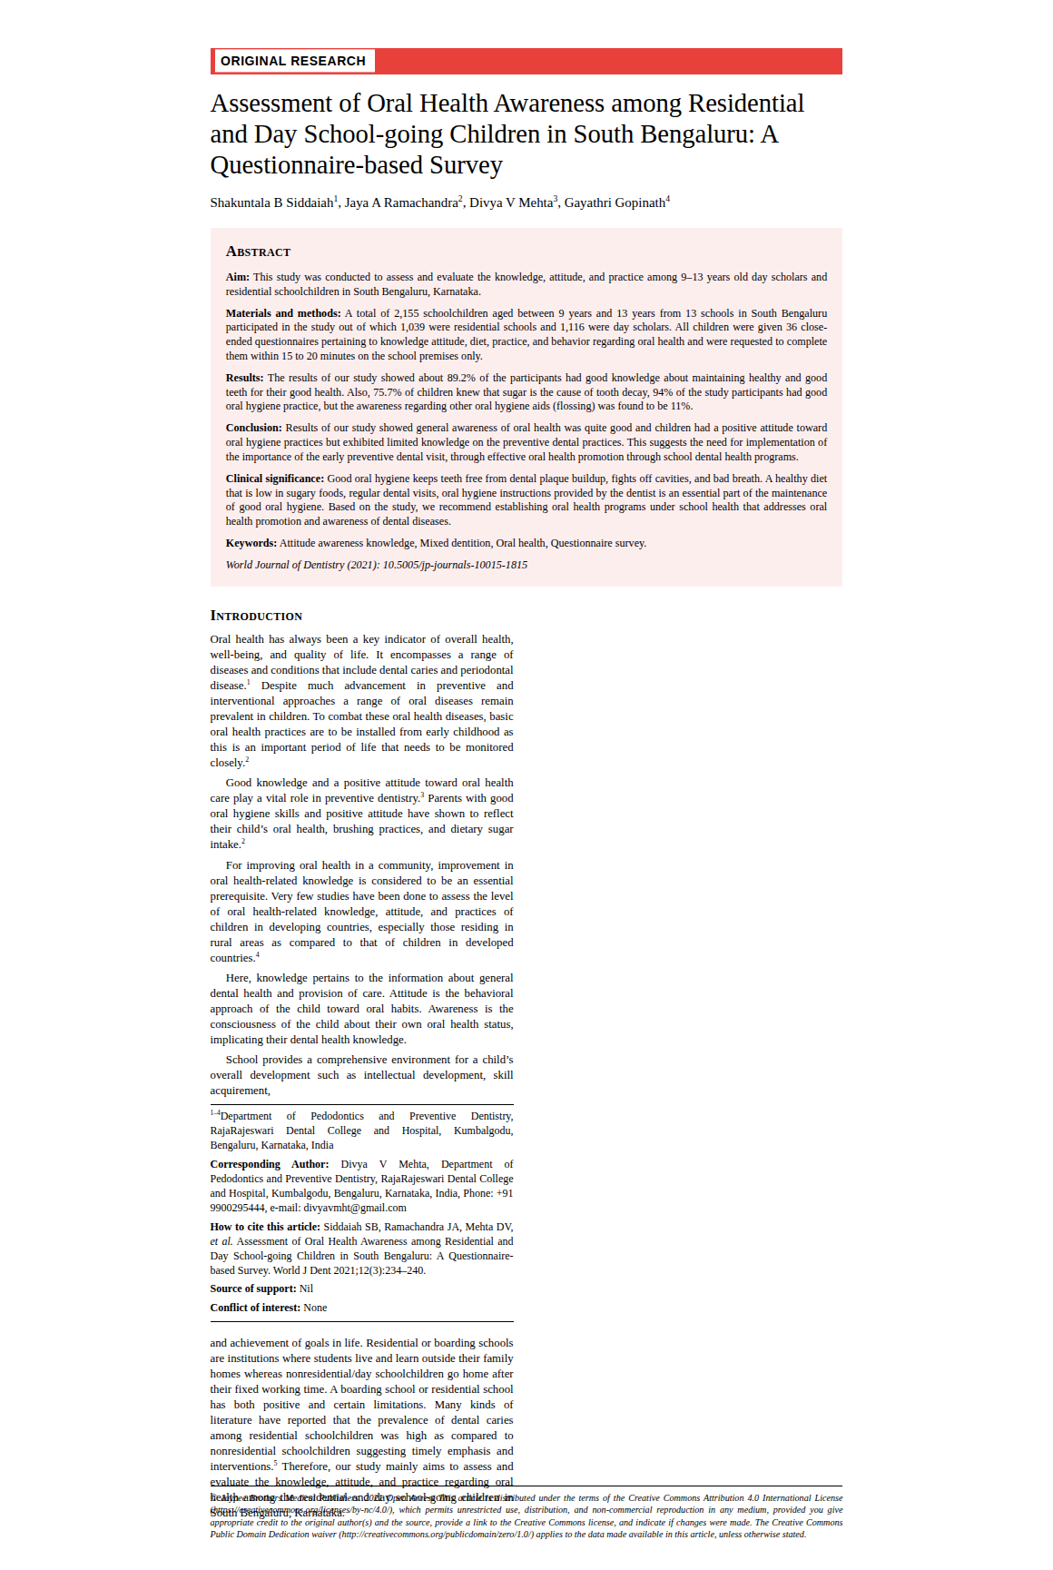ORIGINAL RESEARCH
Assessment of Oral Health Awareness among Residential and Day School-going Children in South Bengaluru: A Questionnaire-based Survey
Shakuntala B Siddaiah1, Jaya A Ramachandra2, Divya V Mehta3, Gayathri Gopinath4
Abstract
Aim: This study was conducted to assess and evaluate the knowledge, attitude, and practice among 9–13 years old day scholars and residential schoolchildren in South Bengaluru, Karnataka.
Materials and methods: A total of 2,155 schoolchildren aged between 9 years and 13 years from 13 schools in South Bengaluru participated in the study out of which 1,039 were residential schools and 1,116 were day scholars. All children were given 36 close-ended questionnaires pertaining to knowledge attitude, diet, practice, and behavior regarding oral health and were requested to complete them within 15 to 20 minutes on the school premises only.
Results: The results of our study showed about 89.2% of the participants had good knowledge about maintaining healthy and good teeth for their good health. Also, 75.7% of children knew that sugar is the cause of tooth decay, 94% of the study participants had good oral hygiene practice, but the awareness regarding other oral hygiene aids (flossing) was found to be 11%.
Conclusion: Results of our study showed general awareness of oral health was quite good and children had a positive attitude toward oral hygiene practices but exhibited limited knowledge on the preventive dental practices. This suggests the need for implementation of the importance of the early preventive dental visit, through effective oral health promotion through school dental health programs.
Clinical significance: Good oral hygiene keeps teeth free from dental plaque buildup, fights off cavities, and bad breath. A healthy diet that is low in sugary foods, regular dental visits, oral hygiene instructions provided by the dentist is an essential part of the maintenance of good oral hygiene. Based on the study, we recommend establishing oral health programs under school health that addresses oral health promotion and awareness of dental diseases.
Keywords: Attitude awareness knowledge, Mixed dentition, Oral health, Questionnaire survey.
World Journal of Dentistry (2021): 10.5005/jp-journals-10015-1815
Introduction
Oral health has always been a key indicator of overall health, well-being, and quality of life. It encompasses a range of diseases and conditions that include dental caries and periodontal disease.1 Despite much advancement in preventive and interventional approaches a range of oral diseases remain prevalent in children. To combat these oral health diseases, basic oral health practices are to be installed from early childhood as this is an important period of life that needs to be monitored closely.2
Good knowledge and a positive attitude toward oral health care play a vital role in preventive dentistry.3 Parents with good oral hygiene skills and positive attitude have shown to reflect their child’s oral health, brushing practices, and dietary sugar intake.2
For improving oral health in a community, improvement in oral health-related knowledge is considered to be an essential prerequisite. Very few studies have been done to assess the level of oral health-related knowledge, attitude, and practices of children in developing countries, especially those residing in rural areas as compared to that of children in developed countries.4
Here, knowledge pertains to the information about general dental health and provision of care. Attitude is the behavioral approach of the child toward oral habits. Awareness is the consciousness of the child about their own oral health status, implicating their dental health knowledge.
School provides a comprehensive environment for a child’s overall development such as intellectual development, skill acquirement,
1–4Department of Pedodontics and Preventive Dentistry, RajaRajeswari Dental College and Hospital, Kumbalgodu, Bengaluru, Karnataka, India
Corresponding Author: Divya V Mehta, Department of Pedodontics and Preventive Dentistry, RajaRajeswari Dental College and Hospital, Kumbalgodu, Bengaluru, Karnataka, India, Phone: +91 9900295444, e-mail: divyavmht@gmail.com
How to cite this article: Siddaiah SB, Ramachandra JA, Mehta DV, et al. Assessment of Oral Health Awareness among Residential and Day School-going Children in South Bengaluru: A Questionnaire-based Survey. World J Dent 2021;12(3):234–240.
Source of support: Nil
Conflict of interest: None
and achievement of goals in life. Residential or boarding schools are institutions where students live and learn outside their family homes whereas nonresidential/day schoolchildren go home after their fixed working time. A boarding school or residential school has both positive and certain limitations. Many kinds of literature have reported that the prevalence of dental caries among residential schoolchildren was high as compared to nonresidential schoolchildren suggesting timely emphasis and interventions.5 Therefore, our study mainly aims to assess and evaluate the knowledge, attitude, and practice regarding oral health among the residential and day school-going children in South Bengaluru, Karnataka.
© Jaypee Brothers Medical Publishers. 2021 Open Access This article is distributed under the terms of the Creative Commons Attribution 4.0 International License (https://creativecommons.org/licenses/by-nc/4.0/), which permits unrestricted use, distribution, and non-commercial reproduction in any medium, provided you give appropriate credit to the original author(s) and the source, provide a link to the Creative Commons license, and indicate if changes were made. The Creative Commons Public Domain Dedication waiver (http://creativecommons.org/publicdomain/zero/1.0/) applies to the data made available in this article, unless otherwise stated.